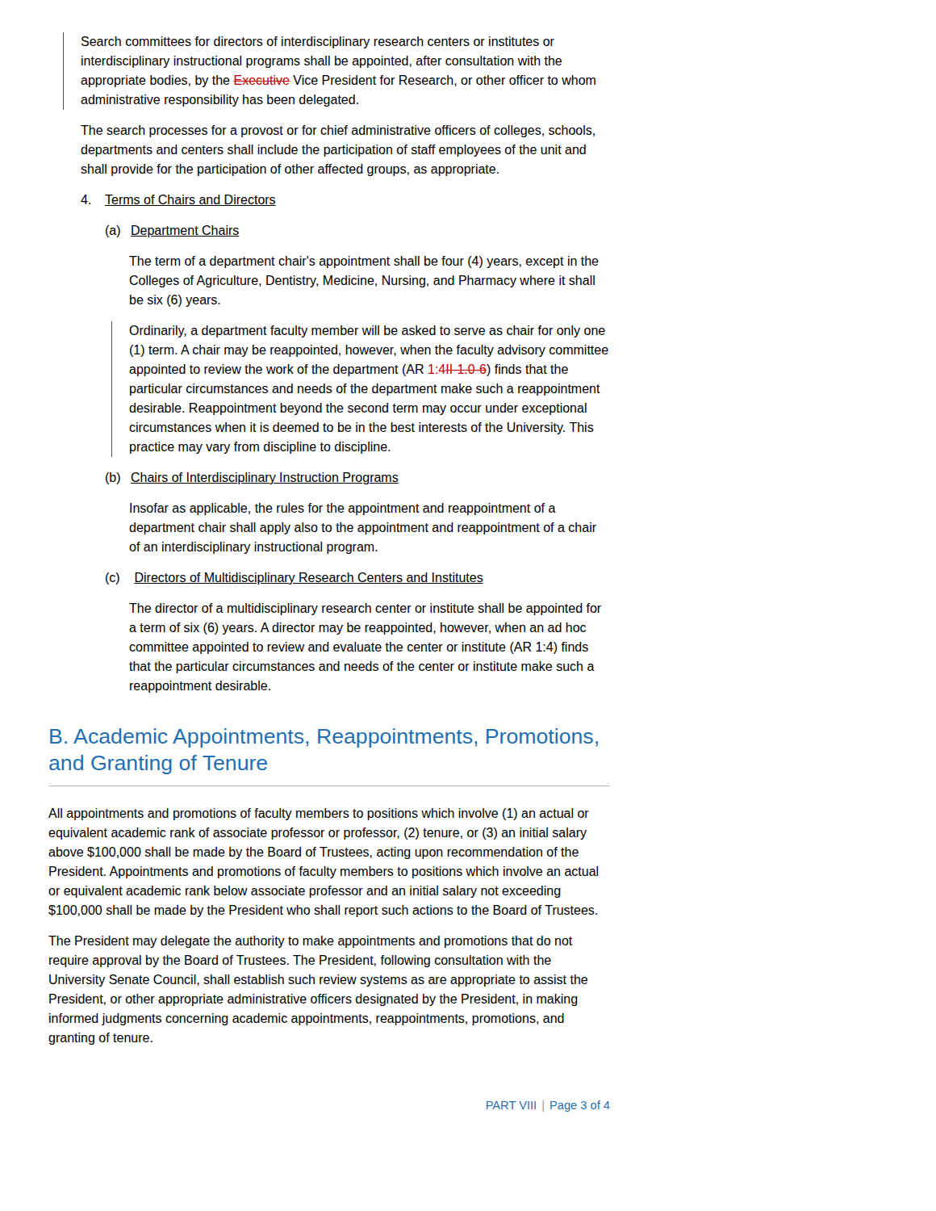Search committees for directors of interdisciplinary research centers or institutes or interdisciplinary instructional programs shall be appointed, after consultation with the appropriate bodies, by the Executive Vice President for Research, or other officer to whom administrative responsibility has been delegated.
The search processes for a provost or for chief administrative officers of colleges, schools, departments and centers shall include the participation of staff employees of the unit and shall provide for the participation of other affected groups, as appropriate.
4.
Terms of Chairs and Directors
(a)
Department Chairs
The term of a department chair's appointment shall be four (4) years, except in the Colleges of Agriculture, Dentistry, Medicine, Nursing, and Pharmacy where it shall be six (6) years.
Ordinarily, a department faculty member will be asked to serve as chair for only one (1) term. A chair may be reappointed, however, when the faculty advisory committee appointed to review the work of the department (AR 1:4 II-1.0-6) finds that the particular circumstances and needs of the department make such a reappointment desirable. Reappointment beyond the second term may occur under exceptional circumstances when it is deemed to be in the best interests of the University. This practice may vary from discipline to discipline.
(b)
Chairs of Interdisciplinary Instruction Programs
Insofar as applicable, the rules for the appointment and reappointment of a department chair shall apply also to the appointment and reappointment of a chair of an interdisciplinary instructional program.
(c)
Directors of Multidisciplinary Research Centers and Institutes
The director of a multidisciplinary research center or institute shall be appointed for a term of six (6) years. A director may be reappointed, however, when an ad hoc committee appointed to review and evaluate the center or institute (AR 1:4) finds that the particular circumstances and needs of the center or institute make such a reappointment desirable.
B. Academic Appointments, Reappointments, Promotions, and Granting of Tenure
All appointments and promotions of faculty members to positions which involve (1) an actual or equivalent academic rank of associate professor or professor, (2) tenure, or (3) an initial salary above $100,000 shall be made by the Board of Trustees, acting upon recommendation of the President. Appointments and promotions of faculty members to positions which involve an actual or equivalent academic rank below associate professor and an initial salary not exceeding $100,000 shall be made by the President who shall report such actions to the Board of Trustees.
The President may delegate the authority to make appointments and promotions that do not require approval by the Board of Trustees. The President, following consultation with the University Senate Council, shall establish such review systems as are appropriate to assist the President, or other appropriate administrative officers designated by the President, in making informed judgments concerning academic appointments, reappointments, promotions, and granting of tenure.
PART VIII|Page 3 of 4